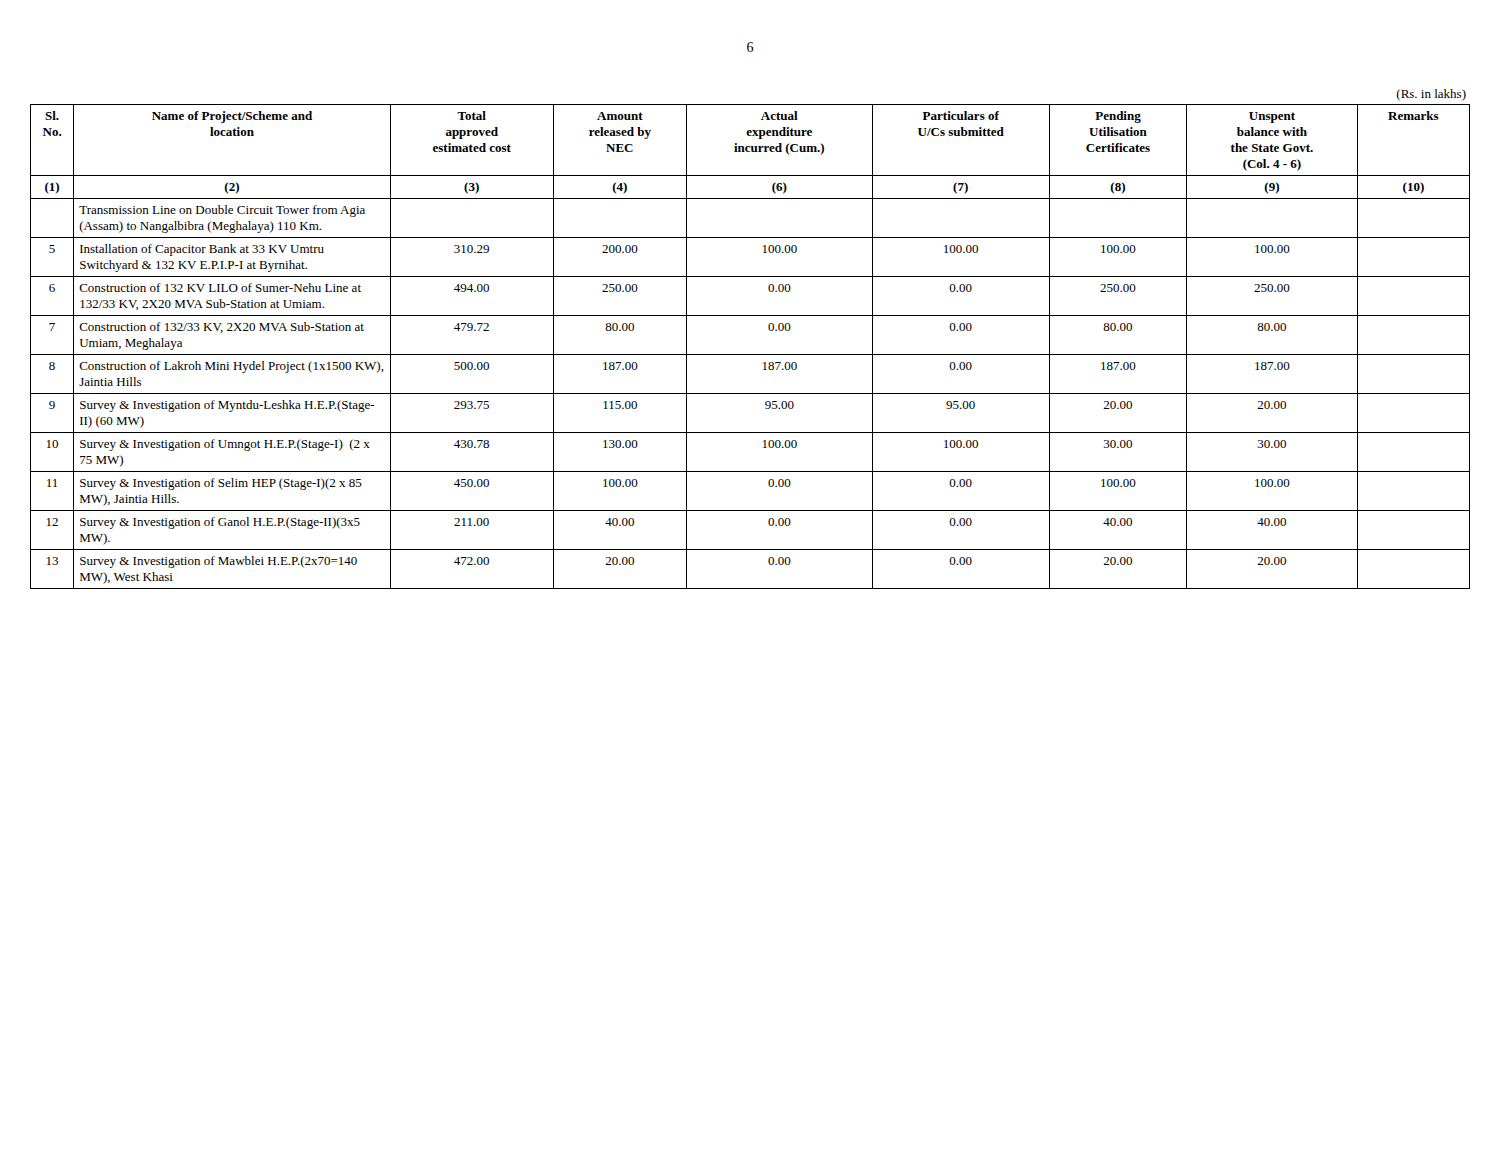6
(Rs. in lakhs)
| Sl. No. | Name of Project/Scheme and location | Total approved estimated cost | Amount released by NEC | Actual expenditure incurred (Cum.) | Particulars of U/Cs submitted | Pending Utilisation Certificates | Unspent balance with the State Govt. (Col. 4 - 6) | Remarks |
| --- | --- | --- | --- | --- | --- | --- | --- | --- |
| (1) | (2) | (3) | (4) | (6) | (7) | (8) | (9) | (10) |
| | Transmission Line on Double Circuit Tower from Agia (Assam) to Nangalbibra (Meghalaya) 110 Km. | | | | | | | |
| 5 | Installation of Capacitor Bank at 33 KV Umtru Switchyard & 132 KV E.P.I.P-I at Byrnihat. | 310.29 | 200.00 | 100.00 | 100.00 | 100.00 | 100.00 | |
| 6 | Construction of 132 KV LILO of Sumer-Nehu Line at 132/33 KV, 2X20 MVA Sub-Station at Umiam. | 494.00 | 250.00 | 0.00 | 0.00 | 250.00 | 250.00 | |
| 7 | Construction of 132/33 KV, 2X20 MVA Sub-Station at Umiam, Meghalaya | 479.72 | 80.00 | 0.00 | 0.00 | 80.00 | 80.00 | |
| 8 | Construction of Lakroh Mini Hydel Project (1x1500 KW), Jaintia Hills | 500.00 | 187.00 | 187.00 | 0.00 | 187.00 | 187.00 | |
| 9 | Survey & Investigation of Myntdu-Leshka H.E.P.(Stage-II) (60 MW) | 293.75 | 115.00 | 95.00 | 95.00 | 20.00 | 20.00 | |
| 10 | Survey & Investigation of Umngot H.E.P.(Stage-I) (2 x 75 MW) | 430.78 | 130.00 | 100.00 | 100.00 | 30.00 | 30.00 | |
| 11 | Survey & Investigation of Selim HEP (Stage-I)(2 x 85 MW), Jaintia Hills. | 450.00 | 100.00 | 0.00 | 0.00 | 100.00 | 100.00 | |
| 12 | Survey & Investigation of Ganol H.E.P.(Stage-II)(3x5 MW). | 211.00 | 40.00 | 0.00 | 0.00 | 40.00 | 40.00 | |
| 13 | Survey & Investigation of Mawblei H.E.P.(2x70=140 MW), West Khasi | 472.00 | 20.00 | 0.00 | 0.00 | 20.00 | 20.00 | |